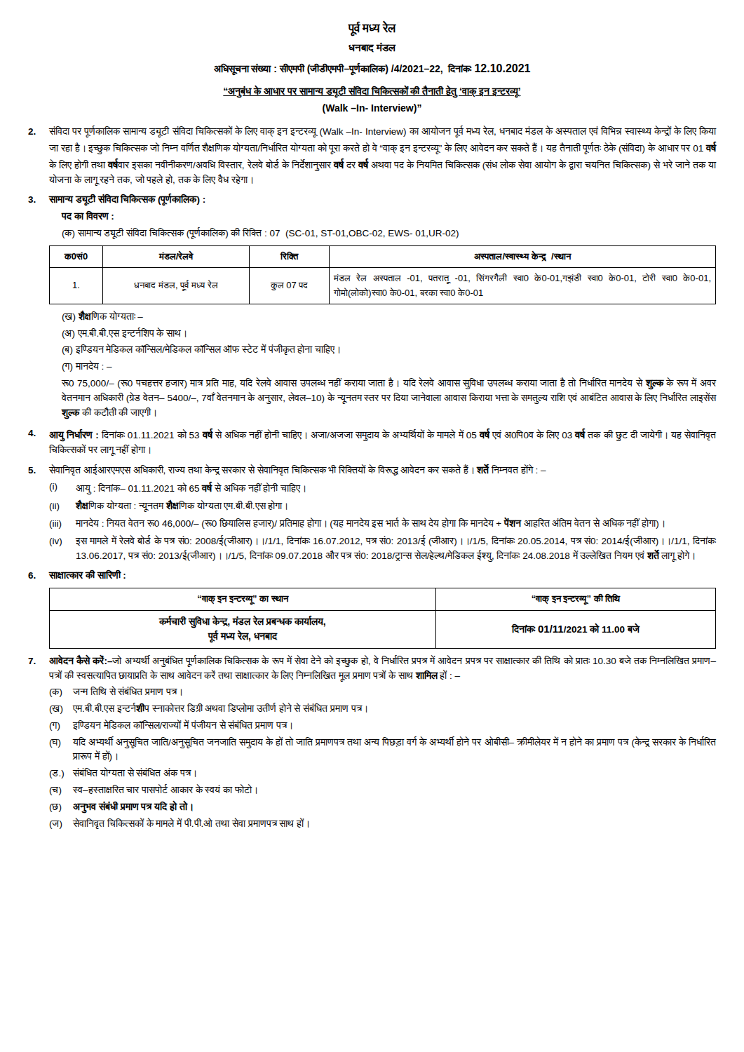पूर्व मध्य रेल
धनबाद मंडल
अधिसूचना संख्या : सीएमपी (जीडीएमपी–पूर्णकालिक) /4/2021–22, दिनांकः 12.10.2021
“अनुबंध के आधार पर सामान्य ड्यूटी संविदा चिकित्सकों की तैनाती हेतु ‘वाक् इन इन्टरव्यू’
(Walk –In- Interview)”
2. संविदा पर पूर्णकालिक सामान्य ड्यूटी संविदा चिकित्सकों के लिए वाक् इन इन्टरव्यू (Walk –In- Interview) का आयोजन पूर्व मध्य रेल, धनबाद मंडल के अस्पताल एवं विभिन्न स्वास्थ्य केन्द्रों के लिए किया जा रहा है। इच्छुक चिकित्सक जो निम्न वर्णित शैक्षणिक योग्यता/निर्धारित योग्यता को पूरा करते हो वे “वाक् इन इन्टरव्यू” के लिए आवेदन कर सकते हैं। यह तैनाती पूर्णतः ठेके (संविदा) के आधार पर 01 वर्ष के लिए होगी तथा वर्षवार इसका नवीनीकरण/अवधि विस्तार, रेलवे बोर्ड के निर्देशानुसार वर्ष दर वर्ष अथवा पद के नियमित चिकित्सक (संध लोक सेवा आयोग के द्वारा चयनित चिकित्सक) से भरे जाने तक या योजना के लागू रहने तक, जो पहले हो, तक के लिए वैध रहेगा।
3. सामान्य ड्यूटी संविदा चिकित्सक (पूर्णकालिक) :
पद का विवरण :
(क) सामान्य ड्यूटी संविदा चिकित्सक (पूर्णकालिक) की रिक्ति : 07 (SC-01, ST-01,OBC-02, EWS- 01,UR-02)
| क0सं0 | मंडल/रेलवे | रिक्ति | अस्पताल/स्वास्थ्य केन्द्र /स्थान |
| --- | --- | --- | --- |
| 1. | धनबाद मंडल, पूर्व मध्य रेल | कुल 07 पद | मंडल रेल अस्पताल -01, पतरातू -01, सिंगरगैली स्वा0 के0-01,गझंडी स्वा0 के0-01, टोरी स्वा0 के0-01, गोमो(लोको)स्वा0 के0-01, बरका स्वा0 के0-01 |
(ख) शैक्षणिक योग्यताः –
(अ) एम.बी.बी.एस इन्टर्नशिप के साथ।
(ब) इण्डियन मेडिकल कॉन्सिल/मेडिकल कॉन्सिल ऑफ स्टेट में पंजीकृत होना चाहिए।
(ग) मानदेय : –
रू0 75,000/– (रू0 पचहत्तर हजार) मात्र प्रति माह, यदि रेलवे आवास उपलब्ध नहीं कराया जाता है। यदि रेलवे आवास सुविधा उपलब्ध कराया जाता है तो निर्धारित मानदेय से शुल्क के रूप में अवर वेतनमान अधिकारी (ग्रेड वेतन– 5400/–, 7वाँ वेतनमान के अनुसार, लेवल–10) के न्यूनतम स्तर पर दिया जानेवाला आवास किराया भत्ता के समतुल्य राशि एवं आबंटित आवास के लिए निर्धारित लाइसेंस शुल्क की कटौती की जाएगी।
4. आयु निर्धारण : दिनांकः 01.11.2021 को 53 वर्ष से अधिक नहीं होनी चाहिए। अजा/अजजा समुदाय के अभ्यर्थियों के मामले में 05 वर्ष एवं अ0पि0व के लिए 03 वर्ष तक की छुट दी जायेगी। यह सेवानिवृत चिकित्सकों पर लागू नहीं होगा।
5. सेवानिवृत आईआरएमएस अधिकारी, राज्य तथा केन्द्र सरकार से सेवानिवृत चिकित्सक भी रिक्तियों के विरूद्ध आवेदन कर सकते हैं। शर्ते निम्नवत होंगे : –
(i) आयु : दिनांक– 01.11.2021 को 65 वर्ष से अधिक नहीं होनी चाहिए।
(ii) शैक्षणिक योग्यता : न्यूनतम शैक्षणिक योग्यता एम.बी.बी.एस होगा।
(iii) मानदेय : नियत वेतन रू0 46,000/– (रू0 छियालिस हजार)/ प्रतिमाह होगा। (यह मानदेय इस भार्त के साथ देय होगा कि मानदेय + पेंशन आहरित अंतिम वेतन से अधिक नहीं होगा)।
(iv) इस मामले में रेलवे बोर्ड के पत्र सं0: 2008/ई(जीआर)।।/1/1, दिनांकः 16.07.2012, पत्र सं0: 2013/ई (जीआर)।।/1/5, दिनांकः 20.05.2014, पत्र सं0: 2014/ई(जीआर)।।/1/1, दिनांकः 13.06.2017, पत्र सं0: 2013/ई(जीआर)।।/1/5, दिनांकः 09.07.2018 और पत्र सं0: 2018/ट्रान्स सेल/हेल्थ/मेडिकल ईश्यु, दिनांकः 24.08.2018 में उल्लेखित नियम एवं शर्ते लागू होगे।
6. साक्षात्कार की सारिणी :
| “वाक् इन इन्टरव्यू” का स्थान | “वाक् इन इन्टरव्यू” की तिथि |
| --- | --- |
| कर्मचारी सुविधा केन्द्र, मंडल रेल प्रबन्धक कार्यालय, पूर्व मध्य रेल, धनबाद | दिनांकः 01/11 /2021 को 11.00 बजे |
7. आवेदन कैसे करें:–जो अभ्यर्थी अनुबंधित पूर्णकालिक चिकित्सक के रूप में सेवा देने को इच्छुक हो, वे निर्धारित प्रपत्र में आवेदन प्रपत्र पर साक्षात्कार की तिथि को प्रातः 10.30 बजे तक निम्नलिखित प्रमाण–पत्रों की स्वसत्यापित छायाप्रति के साथ आवेदन करें तथा साक्षात्कार के लिए निम्नलिखित मूल प्रमाण पत्रों के साथ शामिल हों : –
(क) जन्म तिथि से संबंधित प्रमाण पत्र।
(ख) एम.बी.बी.एस इन्टर्नशीप स्नाकोत्तर डिग्री अथवा डिप्लोमा उतीर्ण होने से संबंधित प्रमाण पत्र।
(ग) इण्डियन मेडिकल कॉन्सिल/राज्यों में पंजीयन से संबंधित प्रमाण पत्र।
(घ) यदि अभ्यर्थी अनुसूचित जाति/अनुसूचित जनजाति समुदाय के हों तो जाति प्रमाणपत्र तथा अन्य पिछड़ा वर्ग के अभ्यर्थी होने पर ओबीसी– क्रीमीलेयर में न होने का प्रमाण पत्र (केन्द्र सरकार के निर्धारित प्रारूप में हों)।
(ड.) संबंधित योग्यता से संबंधित अंक पत्र।
(च) स्व–हस्ताक्षरित चार पासपोर्ट आकार के स्वयं का फोटो।
(छ) अनुभव संबंधी प्रमाण पत्र यदि हो तो।
(ज) सेवानिवृत चिकित्सकों के मामले में पी.पी.ओ तथा सेवा प्रमाणपत्र साथ हों।